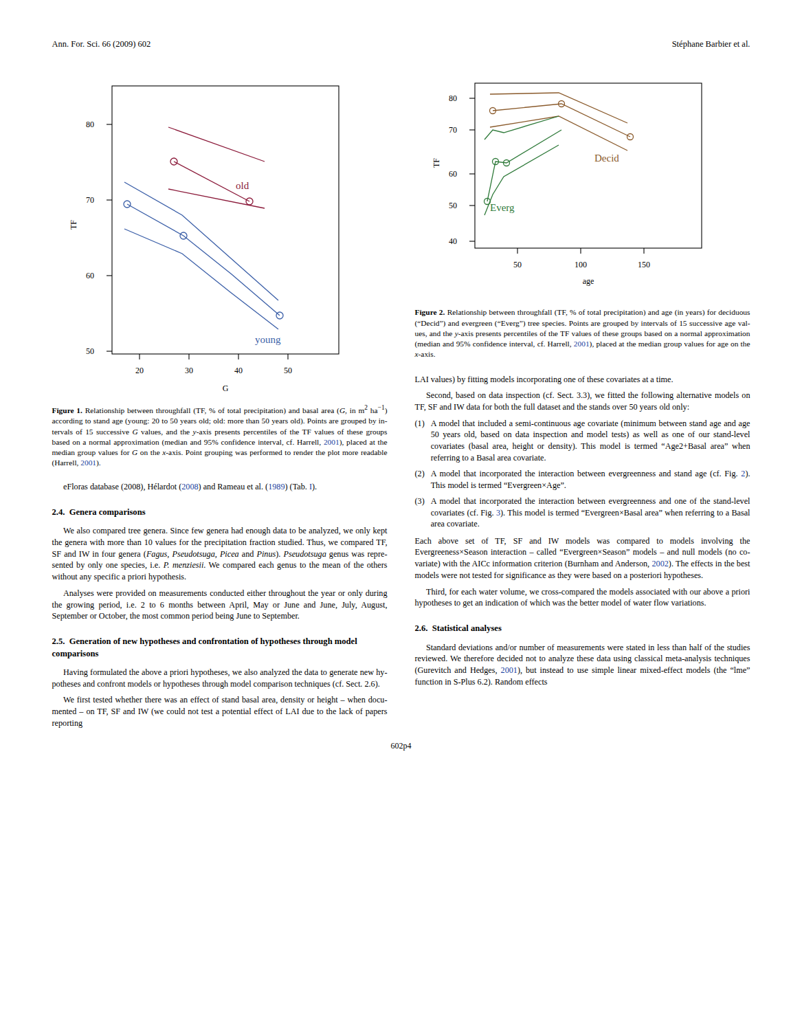Ann. For. Sci. 66 (2009) 602
Stéphane Barbier et al.
80 70 60 50 TF 20 30 40 50 G old young
Figure 1. Relationship between throughfall (TF, % of total precipitation) and basal area (G, in m2 ha−1) according to stand age (young: 20 to 50 years old; old: more than 50 years old). Points are grouped by intervals of 15 successive G values, and the y-axis presents percentiles of the TF values of these groups based on a normal approximation (median and 95% confidence interval, cf. Harrell, 2001), placed at the median group values for G on the x-axis. Point grouping was performed to render the plot more readable (Harrell, 2001).
eFloras database (2008), Hélardot (2008) and Rameau et al. (1989) (Tab. I).
2.4. Genera comparisons
We also compared tree genera. Since few genera had enough data to be analyzed, we only kept the genera with more than 10 values for the precipitation fraction studied. Thus, we compared TF, SF and IW in four genera (Fagus, Pseudotsuga, Picea and Pinus). Pseudotsuga genus was represented by only one species, i.e. P. menziesii. We compared each genus to the mean of the others without any specific a priori hypothesis.
Analyses were provided on measurements conducted either throughout the year or only during the growing period, i.e. 2 to 6 months between April, May or June and June, July, August, September or October, the most common period being June to September.
2.5. Generation of new hypotheses and confrontation of hypotheses through model comparisons
Having formulated the above a priori hypotheses, we also analyzed the data to generate new hypotheses and confront models or hypotheses through model comparison techniques (cf. Sect. 2.6).
We first tested whether there was an effect of stand basal area, density or height – when documented – on TF, SF and IW (we could not test a potential effect of LAI due to the lack of papers reporting
80 70 60 50 40 TF 50 100 150 age Decid Everg
Figure 2. Relationship between throughfall (TF, % of total precipitation) and age (in years) for deciduous (“Decid”) and evergreen (“Everg”) tree species. Points are grouped by intervals of 15 successive age values, and the y-axis presents percentiles of the TF values of these groups based on a normal approximation (median and 95% confidence interval, cf. Harrell, 2001), placed at the median group values for age on the x-axis.
LAI values) by fitting models incorporating one of these covariates at a time.
Second, based on data inspection (cf. Sect. 3.3), we fitted the following alternative models on TF, SF and IW data for both the full dataset and the stands over 50 years old only:
A model that included a semi-continuous age covariate (minimum between stand age and age 50 years old, based on data inspection and model tests) as well as one of our stand-level covariates (basal area, height or density). This model is termed “Age2+Basal area” when referring to a Basal area covariate.
A model that incorporated the interaction between evergreenness and stand age (cf. Fig. 2). This model is termed “Evergreen×Age”.
A model that incorporated the interaction between evergreenness and one of the stand-level covariates (cf. Fig. 3). This model is termed “Evergreen×Basal area” when referring to a Basal area covariate.
Each above set of TF, SF and IW models was compared to models involving the Evergreeness×Season interaction – called “Evergreen×Season” models – and null models (no covariate) with the AICc information criterion (Burnham and Anderson, 2002). The effects in the best models were not tested for significance as they were based on a posteriori hypotheses.
Third, for each water volume, we cross-compared the models associated with our above a priori hypotheses to get an indication of which was the better model of water flow variations.
2.6. Statistical analyses
Standard deviations and/or number of measurements were stated in less than half of the studies reviewed. We therefore decided not to analyze these data using classical meta-analysis techniques (Gurevitch and Hedges, 2001), but instead to use simple linear mixed-effect models (the “lme” function in S-Plus 6.2). Random effects
602p4